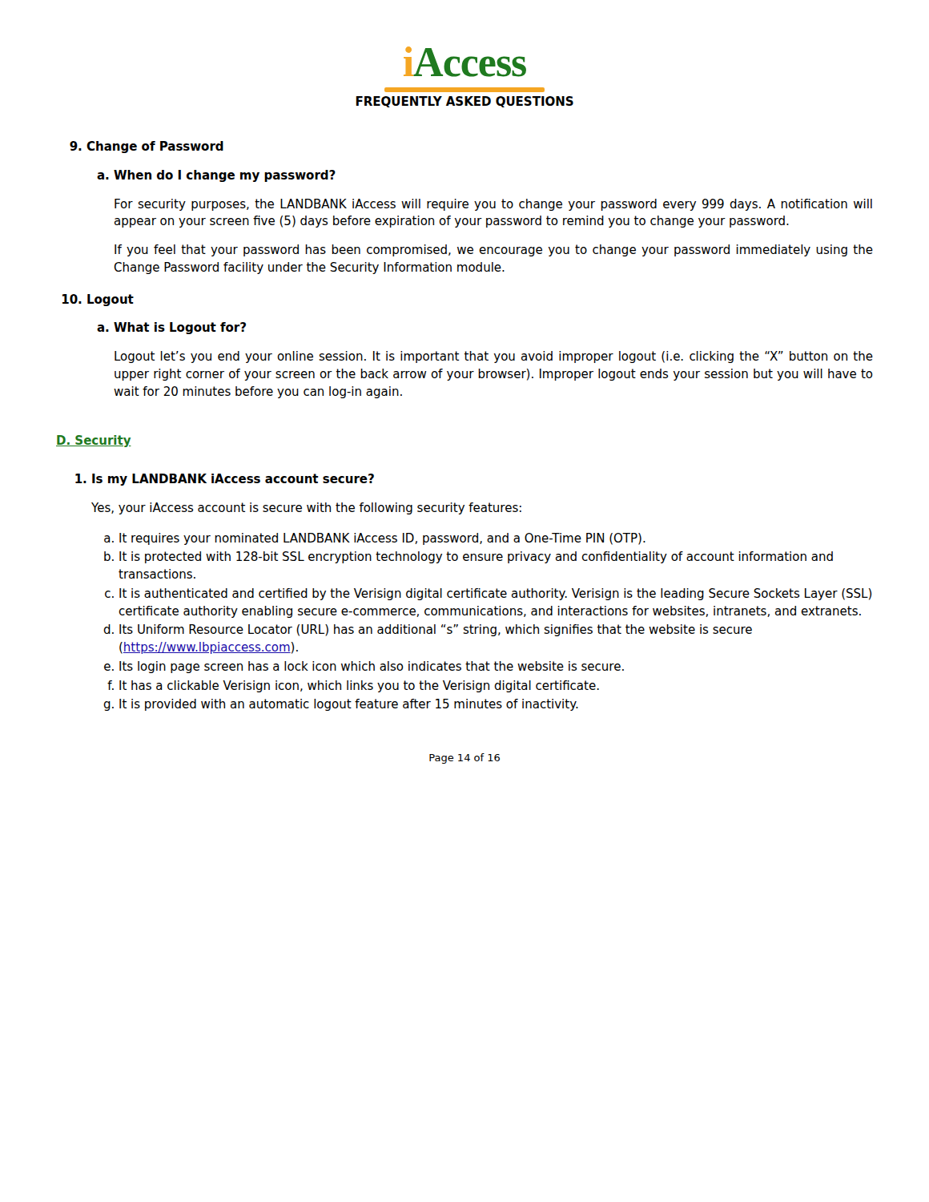iAccess
FREQUENTLY ASKED QUESTIONS
Change of Password
When do I change my password?
For security purposes, the LANDBANK iAccess will require you to change your password every 999 days. A notification will appear on your screen five (5) days before expiration of your password to remind you to change your password.
If you feel that your password has been compromised, we encourage you to change your password immediately using the Change Password facility under the Security Information module.
Logout
What is Logout for?
Logout let’s you end your online session. It is important that you avoid improper logout (i.e. clicking the “X” button on the upper right corner of your screen or the back arrow of your browser). Improper logout ends your session but you will have to wait for 20 minutes before you can log-in again.
D. Security
Is my LANDBANK iAccess account secure?
Yes, your iAccess account is secure with the following security features:
It requires your nominated LANDBANK iAccess ID, password, and a One-Time PIN (OTP).
It is protected with 128-bit SSL encryption technology to ensure privacy and confidentiality of account information and transactions.
It is authenticated and certified by the Verisign digital certificate authority. Verisign is the leading Secure Sockets Layer (SSL) certificate authority enabling secure e-commerce, communications, and interactions for websites, intranets, and extranets.
Its Uniform Resource Locator (URL) has an additional “s” string, which signifies that the website is secure (https://www.lbpiaccess.com).
Its login page screen has a lock icon which also indicates that the website is secure.
It has a clickable Verisign icon, which links you to the Verisign digital certificate.
It is provided with an automatic logout feature after 15 minutes of inactivity.
Page 14 of 16